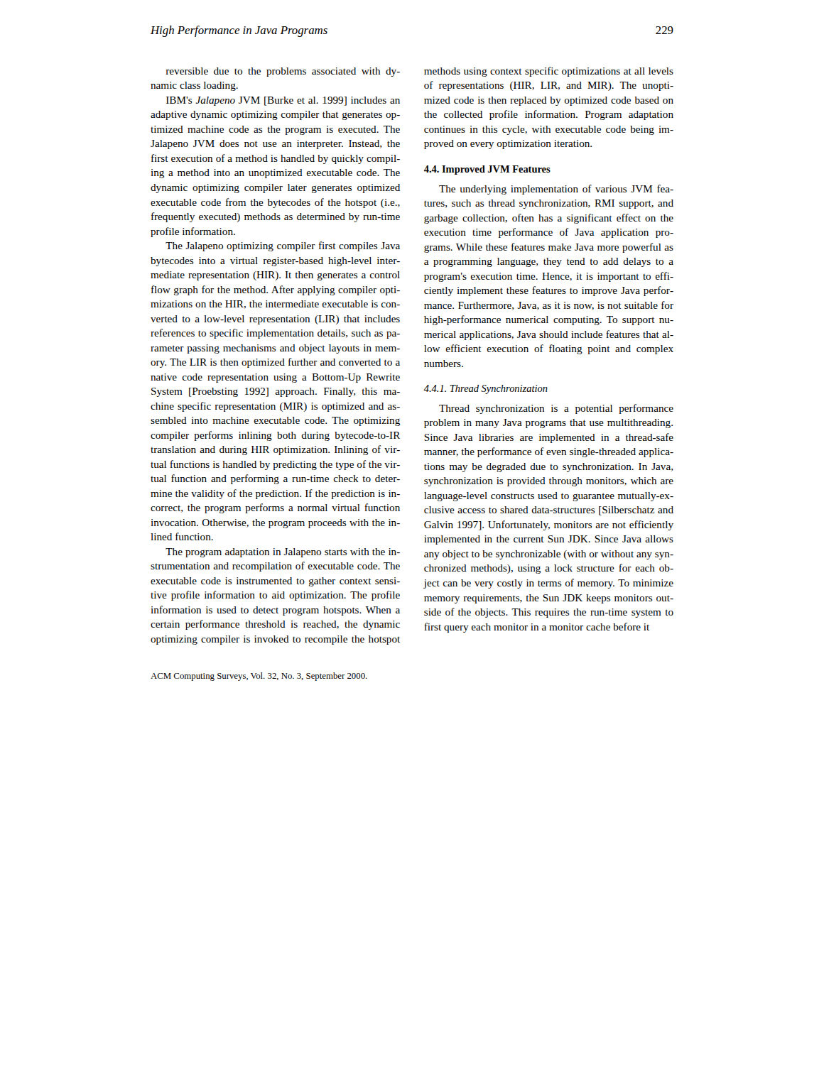High Performance in Java Programs
229
reversible due to the problems associated with dynamic class loading.
IBM's Jalapeno JVM [Burke et al. 1999] includes an adaptive dynamic optimizing compiler that generates optimized machine code as the program is executed. The Jalapeno JVM does not use an interpreter. Instead, the first execution of a method is handled by quickly compiling a method into an unoptimized executable code. The dynamic optimizing compiler later generates optimized executable code from the bytecodes of the hotspot (i.e., frequently executed) methods as determined by run-time profile information.
The Jalapeno optimizing compiler first compiles Java bytecodes into a virtual register-based high-level intermediate representation (HIR). It then generates a control flow graph for the method. After applying compiler optimizations on the HIR, the intermediate executable is converted to a low-level representation (LIR) that includes references to specific implementation details, such as parameter passing mechanisms and object layouts in memory. The LIR is then optimized further and converted to a native code representation using a Bottom-Up Rewrite System [Proebsting 1992] approach. Finally, this machine specific representation (MIR) is optimized and assembled into machine executable code. The optimizing compiler performs inlining both during bytecode-to-IR translation and during HIR optimization. Inlining of virtual functions is handled by predicting the type of the virtual function and performing a run-time check to determine the validity of the prediction. If the prediction is incorrect, the program performs a normal virtual function invocation. Otherwise, the program proceeds with the inlined function.
The program adaptation in Jalapeno starts with the instrumentation and recompilation of executable code. The executable code is instrumented to gather context sensitive profile information to aid optimization. The profile information is used to detect program hotspots. When a certain performance threshold is reached, the dynamic optimizing compiler is invoked to recompile the hotspot methods using context specific optimizations at all levels of representations (HIR, LIR, and MIR). The unoptimized code is then replaced by optimized code based on the collected profile information. Program adaptation continues in this cycle, with executable code being improved on every optimization iteration.
4.4. Improved JVM Features
The underlying implementation of various JVM features, such as thread synchronization, RMI support, and garbage collection, often has a significant effect on the execution time performance of Java application programs. While these features make Java more powerful as a programming language, they tend to add delays to a program's execution time. Hence, it is important to efficiently implement these features to improve Java performance. Furthermore, Java, as it is now, is not suitable for high-performance numerical computing. To support numerical applications, Java should include features that allow efficient execution of floating point and complex numbers.
4.4.1. Thread Synchronization
Thread synchronization is a potential performance problem in many Java programs that use multithreading. Since Java libraries are implemented in a thread-safe manner, the performance of even single-threaded applications may be degraded due to synchronization. In Java, synchronization is provided through monitors, which are language-level constructs used to guarantee mutually-exclusive access to shared data-structures [Silberschatz and Galvin 1997]. Unfortunately, monitors are not efficiently implemented in the current Sun JDK. Since Java allows any object to be synchronizable (with or without any synchronized methods), using a lock structure for each object can be very costly in terms of memory. To minimize memory requirements, the Sun JDK keeps monitors outside of the objects. This requires the run-time system to first query each monitor in a monitor cache before it
ACM Computing Surveys, Vol. 32, No. 3, September 2000.